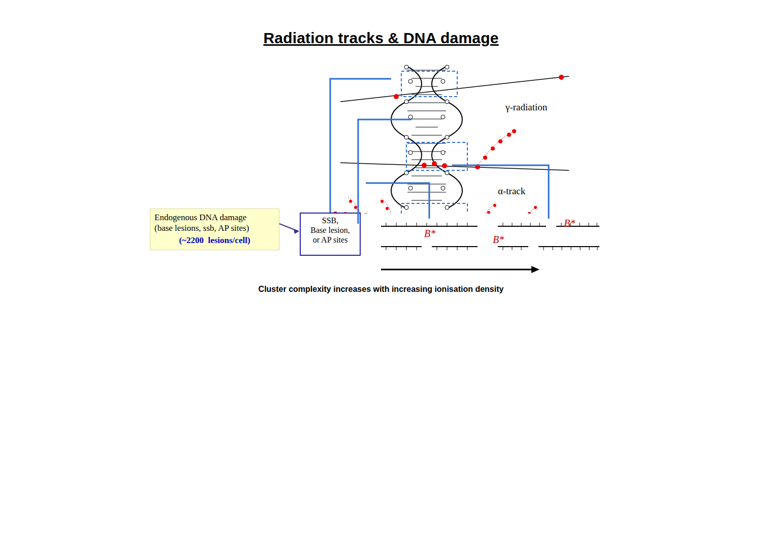Radiation tracks & DNA damage
γ-radiation
α-track
Endogenous DNA damage
(base lesions, ssb, AP sites) (~2200 lesions/cell)
SSB,
Base lesion,
or AP sites
B*
B* B*
Cluster complexity increases with increasing ionisation density